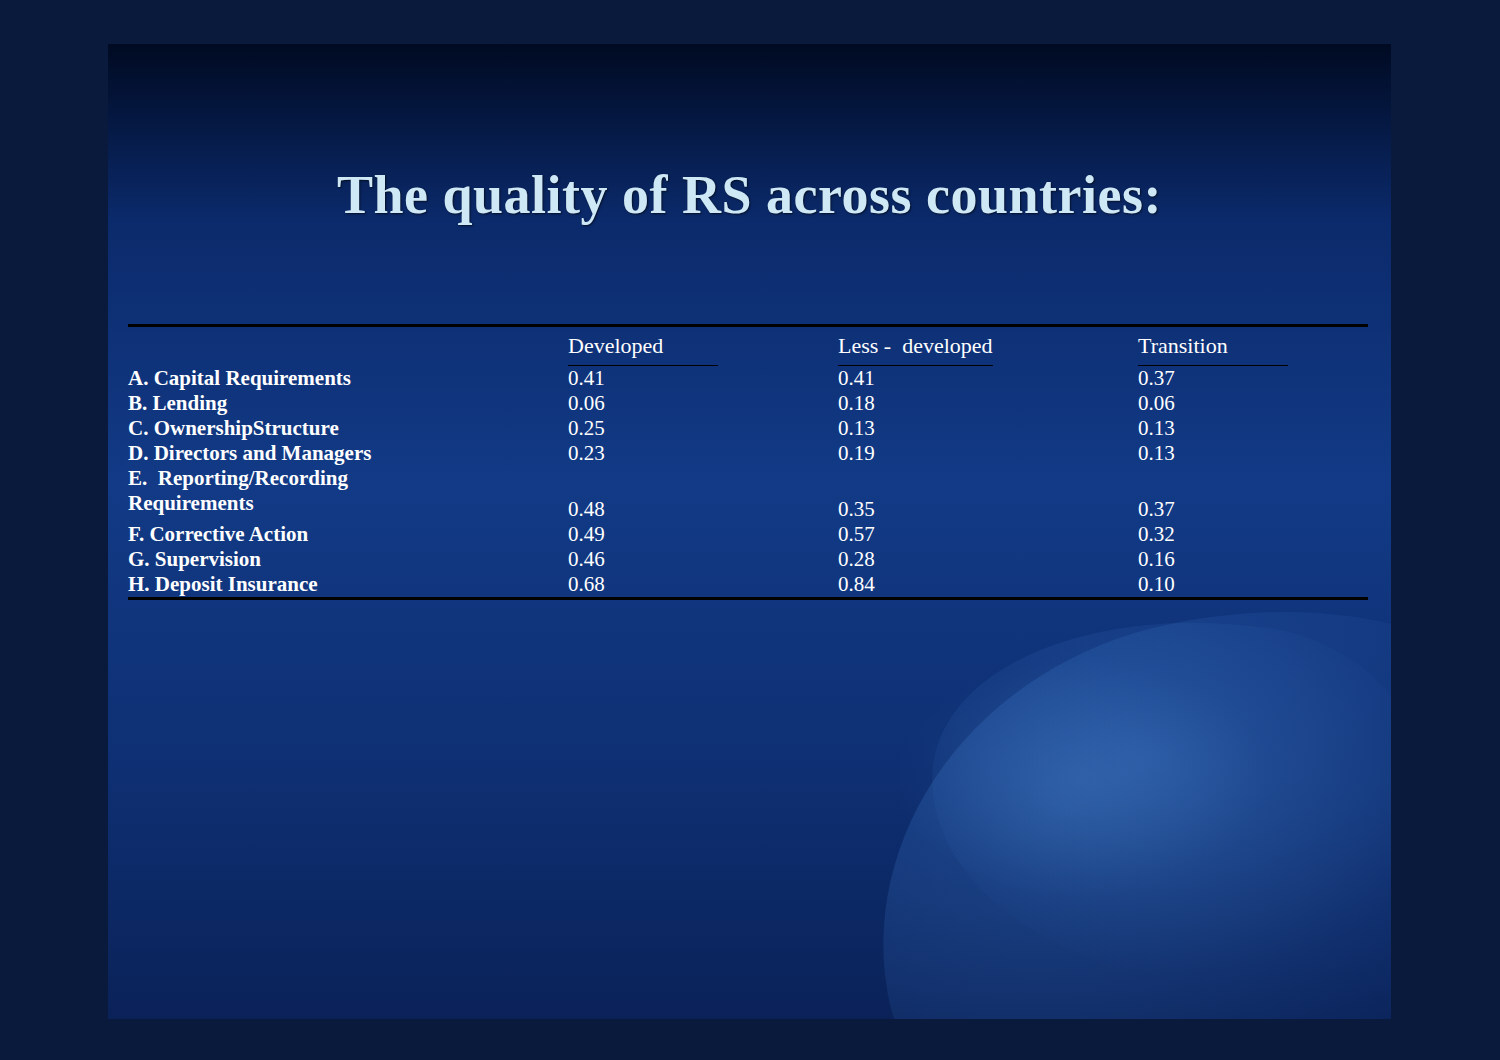The quality of RS across countries:
| | Developed | Less - developed | Transition |
| A. Capital Requirements | 0.41 | 0.41 | 0.37 |
| B. Lending | 0.06 | 0.18 | 0.06 |
| C. Ownership Structure | 0.25 | 0.13 | 0.13 |
| D. Directors and Managers | 0.23 | 0.19 | 0.13 |
| E. Reporting/Recording | | | |
| Requirements | 0.48 | 0.35 | 0.37 |
| F. Corrective Action | 0.49 | 0.57 | 0.32 |
| G. Supervision | 0.46 | 0.28 | 0.16 |
| H. Deposit Insurance | 0.68 | 0.84 | 0.10 |